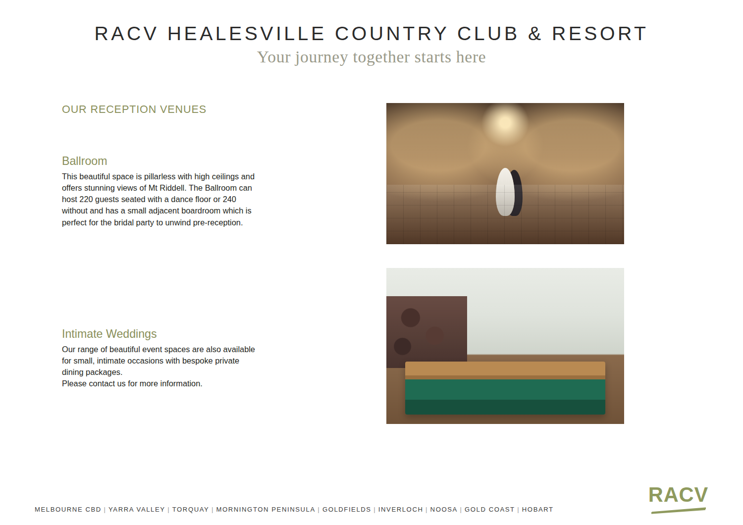RACV Healesville Country Club & Resort
Your journey together starts here
Our Reception Venues
Ballroom
This beautiful space is pillarless with high ceilings and offers stunning views of Mt Riddell. The Ballroom can host 220 guests seated with a dance floor or 240 without and has a small adjacent boardroom which is perfect for the bridal party to unwind pre-reception.
Intimate Weddings
Our range of beautiful event spaces are also available for small, intimate occasions with bespoke private dining packages.
Please contact us for more information.
Melbourne CBD|Yarra Valley|Torquay|Mornington Peninsula|Goldfields|Inverloch|Noosa|Gold Coast|Hobart
RACV